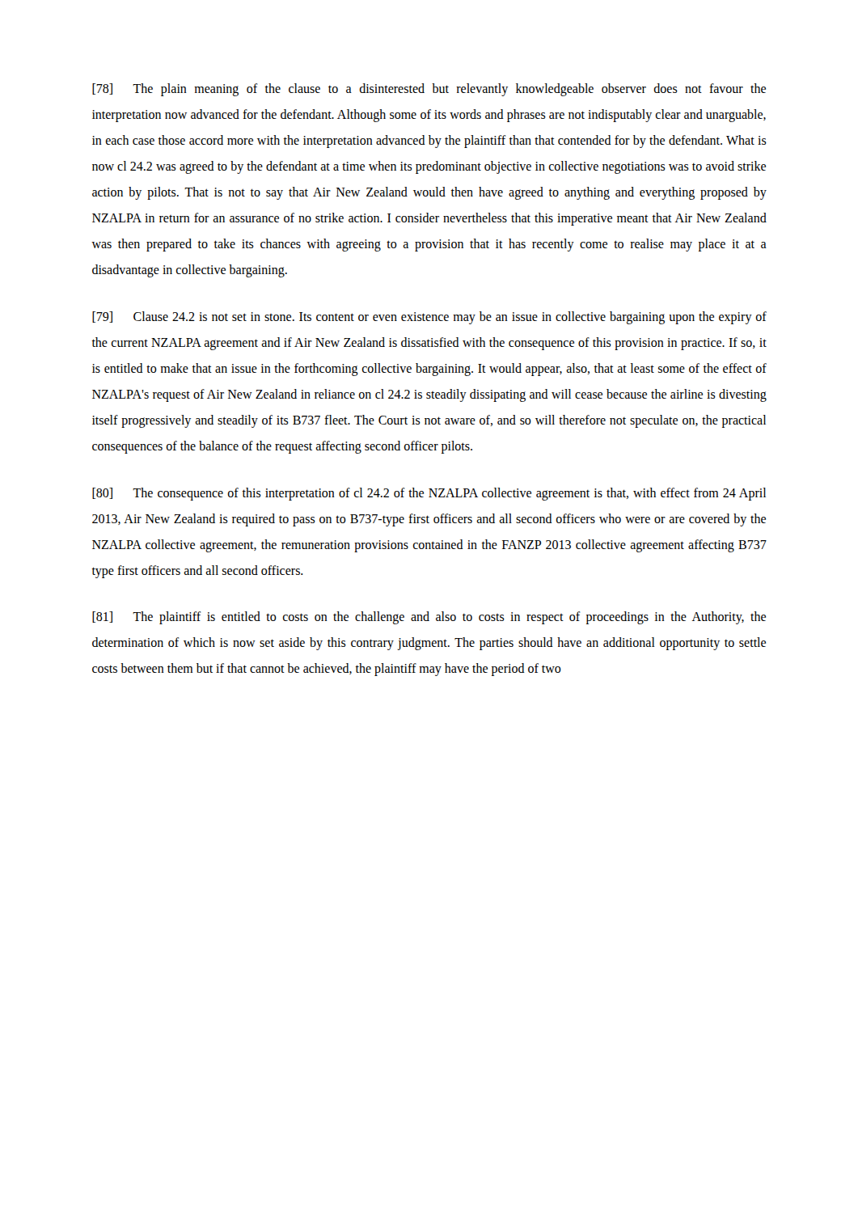[78] The plain meaning of the clause to a disinterested but relevantly knowledgeable observer does not favour the interpretation now advanced for the defendant. Although some of its words and phrases are not indisputably clear and unarguable, in each case those accord more with the interpretation advanced by the plaintiff than that contended for by the defendant. What is now cl 24.2 was agreed to by the defendant at a time when its predominant objective in collective negotiations was to avoid strike action by pilots. That is not to say that Air New Zealand would then have agreed to anything and everything proposed by NZALPA in return for an assurance of no strike action. I consider nevertheless that this imperative meant that Air New Zealand was then prepared to take its chances with agreeing to a provision that it has recently come to realise may place it at a disadvantage in collective bargaining.
[79] Clause 24.2 is not set in stone. Its content or even existence may be an issue in collective bargaining upon the expiry of the current NZALPA agreement and if Air New Zealand is dissatisfied with the consequence of this provision in practice. If so, it is entitled to make that an issue in the forthcoming collective bargaining. It would appear, also, that at least some of the effect of NZALPA's request of Air New Zealand in reliance on cl 24.2 is steadily dissipating and will cease because the airline is divesting itself progressively and steadily of its B737 fleet. The Court is not aware of, and so will therefore not speculate on, the practical consequences of the balance of the request affecting second officer pilots.
[80] The consequence of this interpretation of cl 24.2 of the NZALPA collective agreement is that, with effect from 24 April 2013, Air New Zealand is required to pass on to B737-type first officers and all second officers who were or are covered by the NZALPA collective agreement, the remuneration provisions contained in the FANZP 2013 collective agreement affecting B737 type first officers and all second officers.
[81] The plaintiff is entitled to costs on the challenge and also to costs in respect of proceedings in the Authority, the determination of which is now set aside by this contrary judgment. The parties should have an additional opportunity to settle costs between them but if that cannot be achieved, the plaintiff may have the period of two